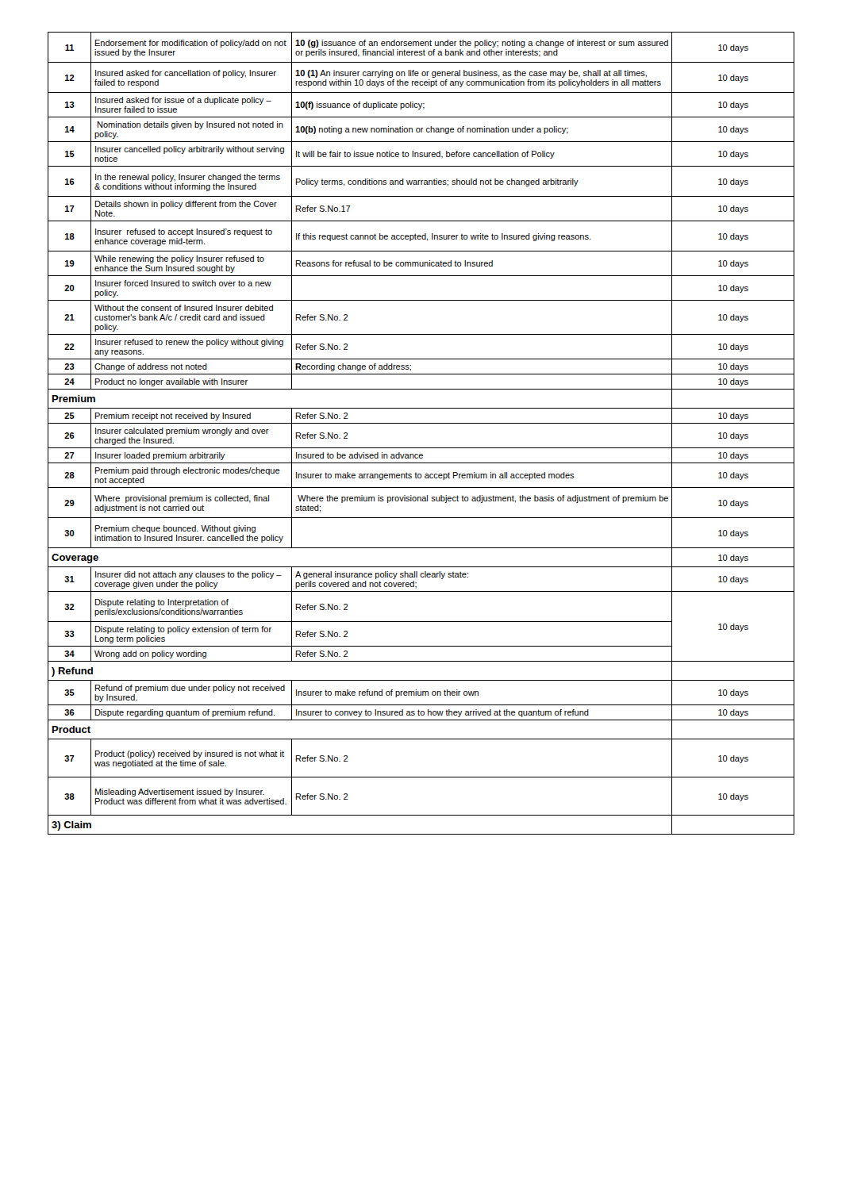| 11 | Endorsement for modification of policy/add on not issued by the Insurer | 10 (g) issuance of an endorsement under the policy; noting a change of interest or sum assured or perils insured, financial interest of a bank and other interests; and | 10 days |
| 12 | Insured asked for cancellation of policy, Insurer failed to respond | 10 (1) An insurer carrying on life or general business, as the case may be, shall at all times, respond within 10 days of the receipt of any communication from its policyholders in all matters | 10 days |
| 13 | Insured asked for issue of a duplicate policy – Insurer failed to issue | 10(f) issuance of duplicate policy; | 10 days |
| 14 | Nomination details given by Insured not noted in policy. | 10(b) noting a new nomination or change of nomination under a policy; | 10 days |
| 15 | Insurer cancelled policy arbitrarily without serving notice | It will be fair to issue notice to Insured, before cancellation of Policy | 10 days |
| 16 | In the renewal policy, Insurer changed the terms & conditions without informing the Insured | Policy terms, conditions and warranties; should not be changed arbitrarily | 10 days |
| 17 | Details shown in policy different from the Cover Note. | Refer S.No.17 | 10 days |
| 18 | Insurer refused to accept Insured’s request to enhance coverage mid-term. | If this request cannot be accepted, Insurer to write to Insured giving reasons. | 10 days |
| 19 | While renewing the policy Insurer refused to enhance the Sum Insured sought by | Reasons for refusal to be communicated to Insured | 10 days |
| 20 | Insurer forced Insured to switch over to a new policy. | | 10 days |
| 21 | Without the consent of Insured Insurer debited customer's bank A/c / credit card and issued policy. | Refer S.No. 2 | 10 days |
| 22 | Insurer refused to renew the policy without giving any reasons. | Refer S.No. 2 | 10 days |
| 23 | Change of address not noted | R ecording change of address; | 10 days |
| 24 | Product no longer available with Insurer | | 10 days |
| Premium | |
| 25 | Premium receipt not received by Insured | Refer S.No. 2 | 10 days |
| 26 | Insurer calculated premium wrongly and over charged the Insured. | Refer S.No. 2 | 10 days |
| 27 | Insurer loaded premium arbitrarily | Insured to be advised in advance | 10 days |
| 28 | Premium paid through electronic modes/cheque not accepted | Insurer to make arrangements to accept Premium in all accepted modes | 10 days |
| 29 | Where provisional premium is collected, final adjustment is not carried out | Where the premium is provisional subject to adjustment, the basis of adjustment of premium be stated; | 10 days |
| 30 | Premium cheque bounced. Without giving intimation to Insured Insurer. cancelled the policy | | 10 days |
| Coverage | 10 days |
| 31 | Insurer did not attach any clauses to the policy – coverage given under the policy | A general insurance policy shall clearly state: perils covered and not covered; | 10 days |
| 32 | Dispute relating to Interpretation of perils/exclusions/conditions/warranties | Refer S.No. 2 | 10 days |
| 33 | Dispute relating to policy extension of term for Long term policies | Refer S.No. 2 |
| 34 | Wrong add on policy wording | Refer S.No. 2 |
| ) Refund | |
| 35 | Refund of premium due under policy not received by Insured. | Insurer to make refund of premium on their own | 10 days |
| 36 | Dispute regarding quantum of premium refund. | Insurer to convey to Insured as to how they arrived at the quantum of refund | 10 days |
| Product | |
| 37 | Product (policy) received by insured is not what it was negotiated at the time of sale. | Refer S.No. 2 | 10 days |
| 38 | Misleading Advertisement issued by Insurer. Product was different from what it was advertised. | Refer S.No. 2 | 10 days |
| 3) Claim | |